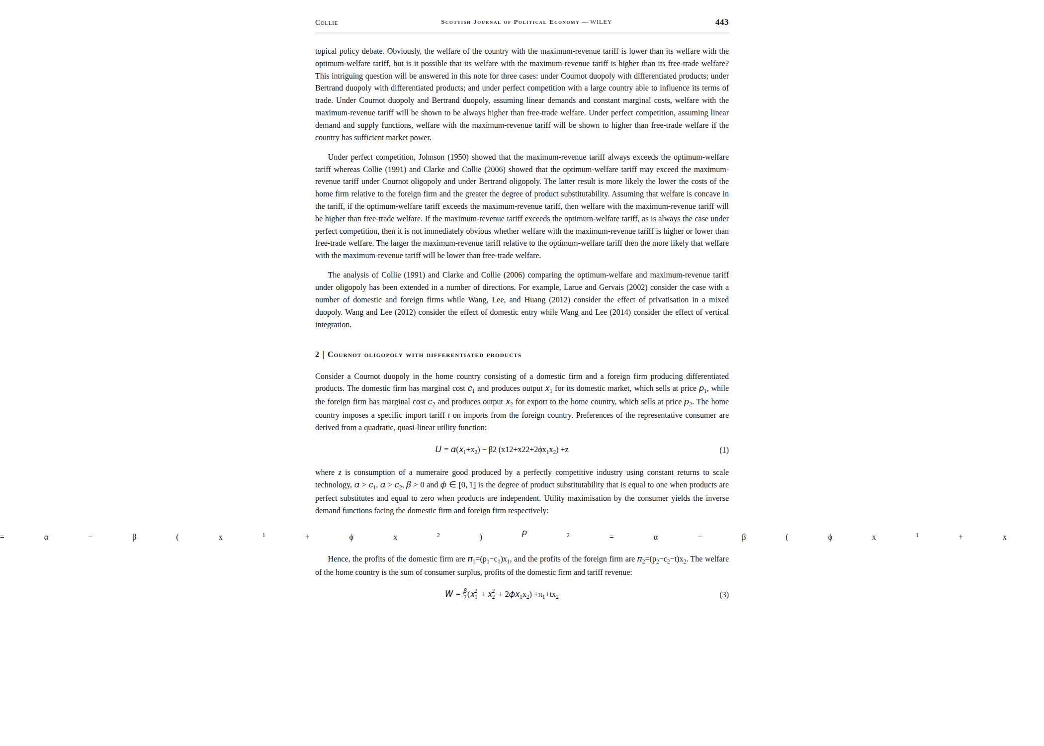Collie Scottish Journal of Political Economy — WILEY 443
topical policy debate. Obviously, the welfare of the country with the maximum-revenue tariff is lower than its welfare with the optimum-welfare tariff, but is it possible that its welfare with the maximum-revenue tariff is higher than its free-trade welfare? This intriguing question will be answered in this note for three cases: under Cournot duopoly with differentiated products; under Bertrand duopoly with differentiated products; and under perfect competition with a large country able to influence its terms of trade. Under Cournot duopoly and Bertrand duopoly, assuming linear demands and constant marginal costs, welfare with the maximum-revenue tariff will be shown to be always higher than free-trade welfare. Under perfect competition, assuming linear demand and supply functions, welfare with the maximum-revenue tariff will be shown to higher than free-trade welfare if the country has sufficient market power.
Under perfect competition, Johnson (1950) showed that the maximum-revenue tariff always exceeds the optimum-welfare tariff whereas Collie (1991) and Clarke and Collie (2006) showed that the optimum-welfare tariff may exceed the maximum-revenue tariff under Cournot oligopoly and under Bertrand oligopoly. The latter result is more likely the lower the costs of the home firm relative to the foreign firm and the greater the degree of product substitutability. Assuming that welfare is concave in the tariff, if the optimum-welfare tariff exceeds the maximum-revenue tariff, then welfare with the maximum-revenue tariff will be higher than free-trade welfare. If the maximum-revenue tariff exceeds the optimum-welfare tariff, as is always the case under perfect competition, then it is not immediately obvious whether welfare with the maximum-revenue tariff is higher or lower than free-trade welfare. The larger the maximum-revenue tariff relative to the optimum-welfare tariff then the more likely that welfare with the maximum-revenue tariff will be lower than free-trade welfare.
The analysis of Collie (1991) and Clarke and Collie (2006) comparing the optimum-welfare and maximum-revenue tariff under oligopoly has been extended in a number of directions. For example, Larue and Gervais (2002) consider the case with a number of domestic and foreign firms while Wang, Lee, and Huang (2012) consider the effect of privatisation in a mixed duopoly. Wang and Lee (2012) consider the effect of domestic entry while Wang and Lee (2014) consider the effect of vertical integration.
2 | Cournot oligopoly with differentiated products
Consider a Cournot duopoly in the home country consisting of a domestic firm and a foreign firm producing differentiated products. The domestic firm has marginal cost c1 and produces output x1 for its domestic market, which sells at price p1, while the foreign firm has marginal cost c2 and produces output x2 for export to the home country, which sells at price p2. The home country imposes a specific import tariff t on imports from the foreign country. Preferences of the representative consumer are derived from a quadratic, quasi-linear utility function:
U=α(x1+x2) − β2 (x12+x22+2ϕx1x2) +z (1)
where z is consumption of a numeraire good produced by a perfectly competitive industry using constant returns to scale technology, α>c1, α>c2, β>0 and ϕ∈[0,1] is the degree of product substitutability that is equal to one when products are perfect substitutes and equal to zero when products are independent. Utility maximisation by the consumer yields the inverse demand functions facing the domestic firm and foreign firm respectively:
p1=α−β(x1+ϕx2) p2=α−β(ϕx1+x2) (2)
Hence, the profits of the domestic firm are π1=(p1−c1)x1, and the profits of the foreign firm are π2=(p2−c2−t)x2. The welfare of the home country is the sum of consumer surplus, profits of the domestic firm and tariff revenue:
W= β2 (x12+x22+2ϕx1x2) +π1+tx2 (3)